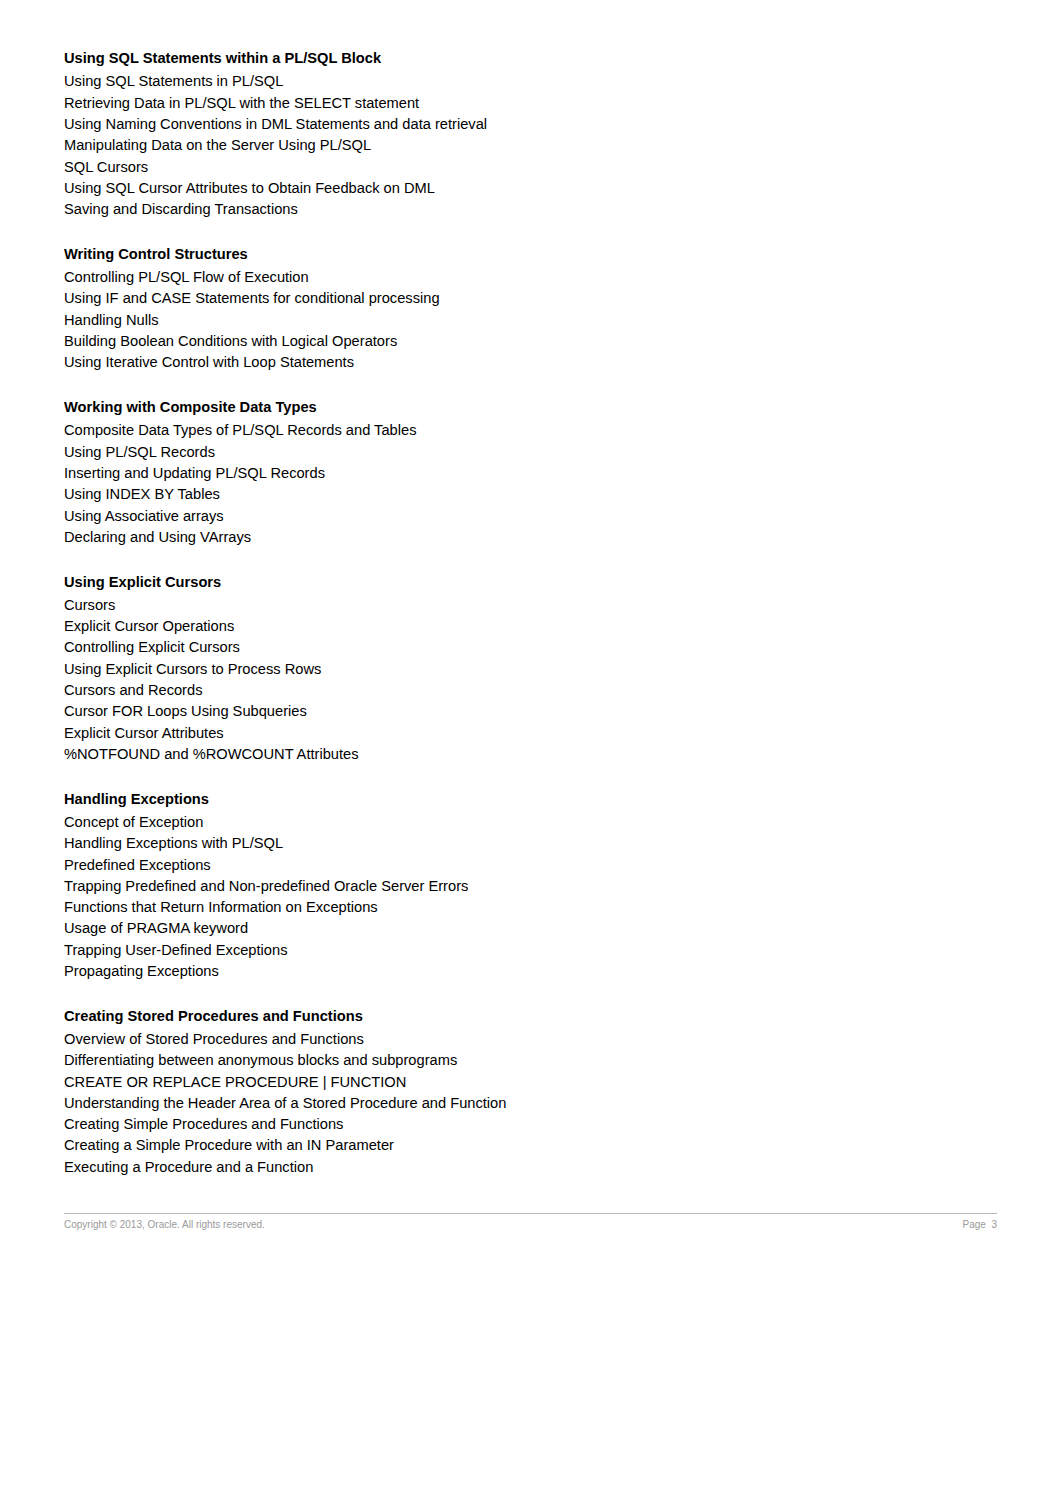Using SQL Statements within a PL/SQL Block
Using SQL Statements in PL/SQL
Retrieving Data in PL/SQL with the SELECT statement
Using Naming Conventions in DML Statements and data retrieval
Manipulating Data on the Server Using PL/SQL
SQL Cursors
Using SQL Cursor Attributes to Obtain Feedback on DML
Saving and Discarding Transactions
Writing Control Structures
Controlling PL/SQL Flow of Execution
Using IF and CASE Statements for conditional processing
Handling Nulls
Building Boolean Conditions with Logical Operators
Using Iterative Control with Loop Statements
Working with Composite Data Types
Composite Data Types of PL/SQL Records and Tables
Using PL/SQL Records
Inserting and Updating PL/SQL Records
Using INDEX BY Tables
Using Associative arrays
Declaring and Using VArrays
Using Explicit Cursors
Cursors
Explicit Cursor Operations
Controlling Explicit Cursors
Using Explicit Cursors to Process Rows
Cursors and Records
Cursor FOR Loops Using Subqueries
Explicit Cursor Attributes
%NOTFOUND and %ROWCOUNT Attributes
Handling Exceptions
Concept of Exception
Handling Exceptions with PL/SQL
Predefined Exceptions
Trapping Predefined and Non-predefined Oracle Server Errors
Functions that Return Information on Exceptions
Usage of PRAGMA keyword
Trapping User-Defined Exceptions
Propagating Exceptions
Creating Stored Procedures and Functions
Overview of Stored Procedures and Functions
Differentiating between anonymous blocks and subprograms
CREATE OR REPLACE PROCEDURE | FUNCTION
Understanding the Header Area of a Stored Procedure and Function
Creating Simple Procedures and Functions
Creating a Simple Procedure with an IN Parameter
Executing a Procedure and a Function
Copyright © 2013, Oracle. All rights reserved. Page 3